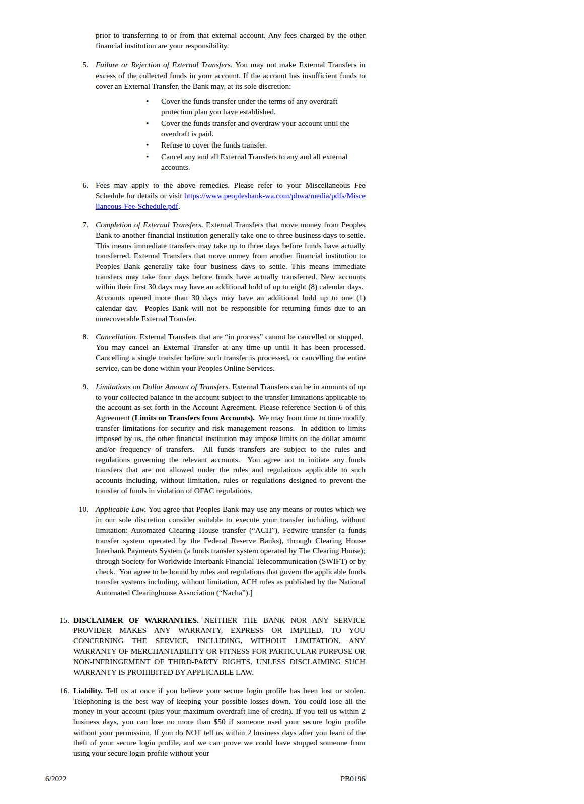prior to transferring to or from that external account. Any fees charged by the other financial institution are your responsibility.
5. Failure or Rejection of External Transfers. You may not make External Transfers in excess of the collected funds in your account. If the account has insufficient funds to cover an External Transfer, the Bank may, at its sole discretion:
Cover the funds transfer under the terms of any overdraft protection plan you have established.
Cover the funds transfer and overdraw your account until the overdraft is paid.
Refuse to cover the funds transfer.
Cancel any and all External Transfers to any and all external accounts.
6. Fees may apply to the above remedies. Please refer to your Miscellaneous Fee Schedule for details or visit https://www.peoplesbank-wa.com/pbwa/media/pdfs/Miscellaneous-Fee-Schedule.pdf.
7. Completion of External Transfers. External Transfers that move money from Peoples Bank to another financial institution generally take one to three business days to settle. This means immediate transfers may take up to three days before funds have actually transferred. External Transfers that move money from another financial institution to Peoples Bank generally take four business days to settle. This means immediate transfers may take four days before funds have actually transferred. New accounts within their first 30 days may have an additional hold of up to eight (8) calendar days. Accounts opened more than 30 days may have an additional hold up to one (1) calendar day. Peoples Bank will not be responsible for returning funds due to an unrecoverable External Transfer.
8. Cancellation. External Transfers that are “in process” cannot be cancelled or stopped. You may cancel an External Transfer at any time up until it has been processed. Cancelling a single transfer before such transfer is processed, or cancelling the entire service, can be done within your Peoples Online Services.
9. Limitations on Dollar Amount of Transfers. External Transfers can be in amounts of up to your collected balance in the account subject to the transfer limitations applicable to the account as set forth in the Account Agreement. Please reference Section 6 of this Agreement (Limits on Transfers from Accounts). We may from time to time modify transfer limitations for security and risk management reasons. In addition to limits imposed by us, the other financial institution may impose limits on the dollar amount and/or frequency of transfers. All funds transfers are subject to the rules and regulations governing the relevant accounts. You agree not to initiate any funds transfers that are not allowed under the rules and regulations applicable to such accounts including, without limitation, rules or regulations designed to prevent the transfer of funds in violation of OFAC regulations.
10. Applicable Law. You agree that Peoples Bank may use any means or routes which we in our sole discretion consider suitable to execute your transfer including, without limitation: Automated Clearing House transfer (“ACH”), Fedwire transfer (a funds transfer system operated by the Federal Reserve Banks), through Clearing House Interbank Payments System (a funds transfer system operated by The Clearing House); through Society for Worldwide Interbank Financial Telecommunication (SWIFT) or by check. You agree to be bound by rules and regulations that govern the applicable funds transfer systems including, without limitation, ACH rules as published by the National Automated Clearinghouse Association (“Nacha”).]
15. DISCLAIMER OF WARRANTIES. NEITHER THE BANK NOR ANY SERVICE PROVIDER MAKES ANY WARRANTY, EXPRESS OR IMPLIED, TO YOU CONCERNING THE SERVICE, INCLUDING, WITHOUT LIMITATION, ANY WARRANTY OF MERCHANTABILITY OR FITNESS FOR PARTICULAR PURPOSE OR NON-INFRINGEMENT OF THIRD-PARTY RIGHTS, UNLESS DISCLAIMING SUCH WARRANTY IS PROHIBITED BY APPLICABLE LAW.
16. Liability. Tell us at once if you believe your secure login profile has been lost or stolen. Telephoning is the best way of keeping your possible losses down. You could lose all the money in your account (plus your maximum overdraft line of credit). If you tell us within 2 business days, you can lose no more than $50 if someone used your secure login profile without your permission. If you do NOT tell us within 2 business days after you learn of the theft of your secure login profile, and we can prove we could have stopped someone from using your secure login profile without your
6/2022 PB0196